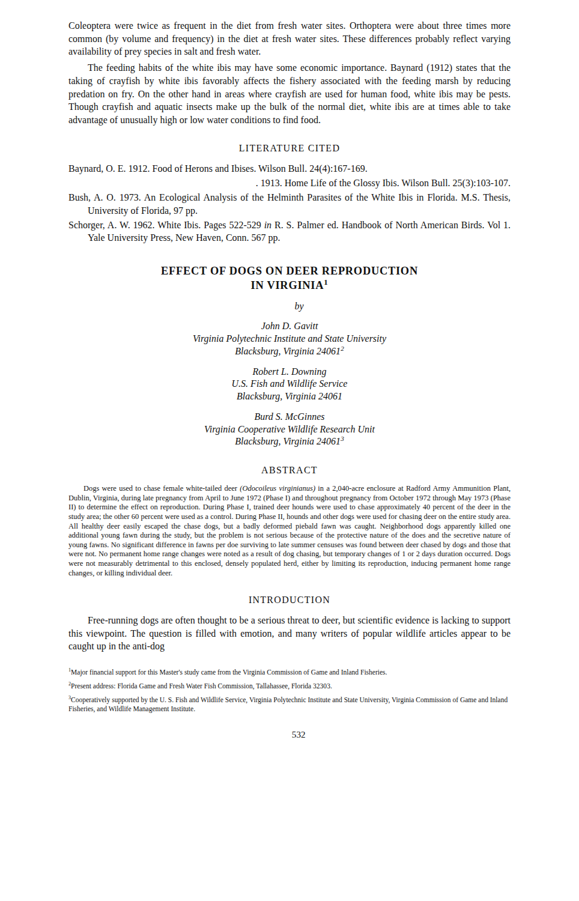Coleoptera were twice as frequent in the diet from fresh water sites. Orthoptera were about three times more common (by volume and frequency) in the diet at fresh water sites. These differences probably reflect varying availability of prey species in salt and fresh water.
The feeding habits of the white ibis may have some economic importance. Baynard (1912) states that the taking of crayfish by white ibis favorably affects the fishery associated with the feeding marsh by reducing predation on fry. On the other hand in areas where crayfish are used for human food, white ibis may be pests. Though crayfish and aquatic insects make up the bulk of the normal diet, white ibis are at times able to take advantage of unusually high or low water conditions to find food.
LITERATURE CITED
Baynard, O. E. 1912. Food of Herons and Ibises. Wilson Bull. 24(4):167-169.
. 1913. Home Life of the Glossy Ibis. Wilson Bull. 25(3):103-107.
Bush, A. O. 1973. An Ecological Analysis of the Helminth Parasites of the White Ibis in Florida. M.S. Thesis, University of Florida, 97 pp.
Schorger, A. W. 1962. White Ibis. Pages 522-529 in R. S. Palmer ed. Handbook of North American Birds. Vol 1. Yale University Press, New Haven, Conn. 567 pp.
EFFECT OF DOGS ON DEER REPRODUCTION
IN VIRGINIA1
by
John D. Gavitt
Virginia Polytechnic Institute and State University
Blacksburg, Virginia 240612
Robert L. Downing
U.S. Fish and Wildlife Service
Blacksburg, Virginia 24061
Burd S. McGinnes
Virginia Cooperative Wildlife Research Unit
Blacksburg, Virginia 240613
ABSTRACT
Dogs were used to chase female white-tailed deer (Odocoileus virginianus) in a 2,040-acre enclosure at Radford Army Ammunition Plant, Dublin, Virginia, during late pregnancy from April to June 1972 (Phase I) and throughout pregnancy from October 1972 through May 1973 (Phase II) to determine the effect on reproduction. During Phase I, trained deer hounds were used to chase approximately 40 percent of the deer in the study area; the other 60 percent were used as a control. During Phase II, hounds and other dogs were used for chasing deer on the entire study area. All healthy deer easily escaped the chase dogs, but a badly deformed piebald fawn was caught. Neighborhood dogs apparently killed one additional young fawn during the study, but the problem is not serious because of the protective nature of the does and the secretive nature of young fawns. No significant difference in fawns per doe surviving to late summer censuses was found between deer chased by dogs and those that were not. No permanent home range changes were noted as a result of dog chasing, but temporary changes of 1 or 2 days duration occurred. Dogs were not measurably detrimental to this enclosed, densely populated herd, either by limiting its reproduction, inducing permanent home range changes, or killing individual deer.
INTRODUCTION
Free-running dogs are often thought to be a serious threat to deer, but scientific evidence is lacking to support this viewpoint. The question is filled with emotion, and many writers of popular wildlife articles appear to be caught up in the anti-dog
1Major financial support for this Master's study came from the Virginia Commission of Game and Inland Fisheries.
2Present address: Florida Game and Fresh Water Fish Commission, Tallahassee, Florida 32303.
3Cooperatively supported by the U. S. Fish and Wildlife Service, Virginia Polytechnic Institute and State University, Virginia Commission of Game and Inland Fisheries, and Wildlife Management Institute.
532